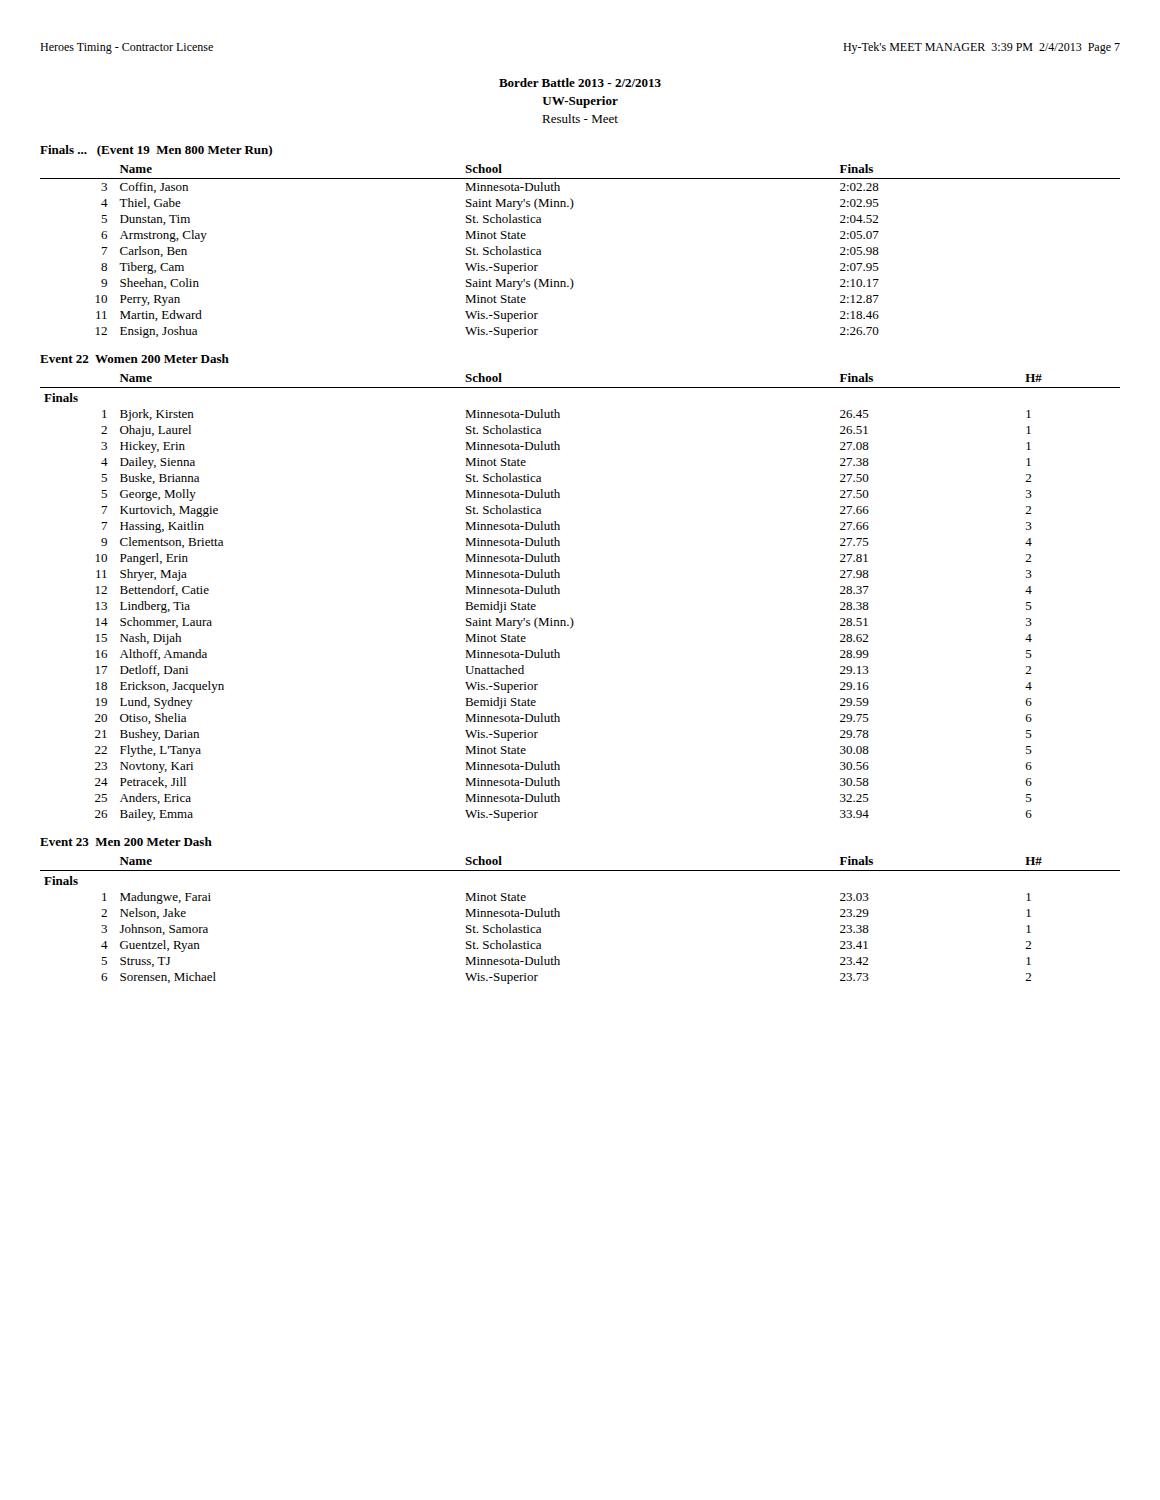Heroes Timing - Contractor License
Hy-Tek's MEET MANAGER 3:39 PM 2/4/2013 Page 7
Border Battle 2013 - 2/2/2013
UW-Superior
Results - Meet
Finals ... (Event 19 Men 800 Meter Run)
| | Name | School | Finals | |
| --- | --- | --- | --- | --- |
| 3 | Coffin, Jason | Minnesota-Duluth | 2:02.28 | |
| 4 | Thiel, Gabe | Saint Mary's (Minn.) | 2:02.95 | |
| 5 | Dunstan, Tim | St. Scholastica | 2:04.52 | |
| 6 | Armstrong, Clay | Minot State | 2:05.07 | |
| 7 | Carlson, Ben | St. Scholastica | 2:05.98 | |
| 8 | Tiberg, Cam | Wis.-Superior | 2:07.95 | |
| 9 | Sheehan, Colin | Saint Mary's (Minn.) | 2:10.17 | |
| 10 | Perry, Ryan | Minot State | 2:12.87 | |
| 11 | Martin, Edward | Wis.-Superior | 2:18.46 | |
| 12 | Ensign, Joshua | Wis.-Superior | 2:26.70 | |
Event 22 Women 200 Meter Dash
| | Name | School | Finals | H# |
| --- | --- | --- | --- | --- |
| Finals |
| 1 | Bjork, Kirsten | Minnesota-Duluth | 26.45 | 1 |
| 2 | Ohaju, Laurel | St. Scholastica | 26.51 | 1 |
| 3 | Hickey, Erin | Minnesota-Duluth | 27.08 | 1 |
| 4 | Dailey, Sienna | Minot State | 27.38 | 1 |
| 5 | Buske, Brianna | St. Scholastica | 27.50 | 2 |
| 5 | George, Molly | Minnesota-Duluth | 27.50 | 3 |
| 7 | Kurtovich, Maggie | St. Scholastica | 27.66 | 2 |
| 7 | Hassing, Kaitlin | Minnesota-Duluth | 27.66 | 3 |
| 9 | Clementson, Brietta | Minnesota-Duluth | 27.75 | 4 |
| 10 | Pangerl, Erin | Minnesota-Duluth | 27.81 | 2 |
| 11 | Shryer, Maja | Minnesota-Duluth | 27.98 | 3 |
| 12 | Bettendorf, Catie | Minnesota-Duluth | 28.37 | 4 |
| 13 | Lindberg, Tia | Bemidji State | 28.38 | 5 |
| 14 | Schommer, Laura | Saint Mary's (Minn.) | 28.51 | 3 |
| 15 | Nash, Dijah | Minot State | 28.62 | 4 |
| 16 | Althoff, Amanda | Minnesota-Duluth | 28.99 | 5 |
| 17 | Detloff, Dani | Unattached | 29.13 | 2 |
| 18 | Erickson, Jacquelyn | Wis.-Superior | 29.16 | 4 |
| 19 | Lund, Sydney | Bemidji State | 29.59 | 6 |
| 20 | Otiso, Shelia | Minnesota-Duluth | 29.75 | 6 |
| 21 | Bushey, Darian | Wis.-Superior | 29.78 | 5 |
| 22 | Flythe, L'Tanya | Minot State | 30.08 | 5 |
| 23 | Novtony, Kari | Minnesota-Duluth | 30.56 | 6 |
| 24 | Petracek, Jill | Minnesota-Duluth | 30.58 | 6 |
| 25 | Anders, Erica | Minnesota-Duluth | 32.25 | 5 |
| 26 | Bailey, Emma | Wis.-Superior | 33.94 | 6 |
Event 23 Men 200 Meter Dash
| | Name | School | Finals | H# |
| --- | --- | --- | --- | --- |
| Finals |
| 1 | Madungwe, Farai | Minot State | 23.03 | 1 |
| 2 | Nelson, Jake | Minnesota-Duluth | 23.29 | 1 |
| 3 | Johnson, Samora | St. Scholastica | 23.38 | 1 |
| 4 | Guentzel, Ryan | St. Scholastica | 23.41 | 2 |
| 5 | Struss, TJ | Minnesota-Duluth | 23.42 | 1 |
| 6 | Sorensen, Michael | Wis.-Superior | 23.73 | 2 |